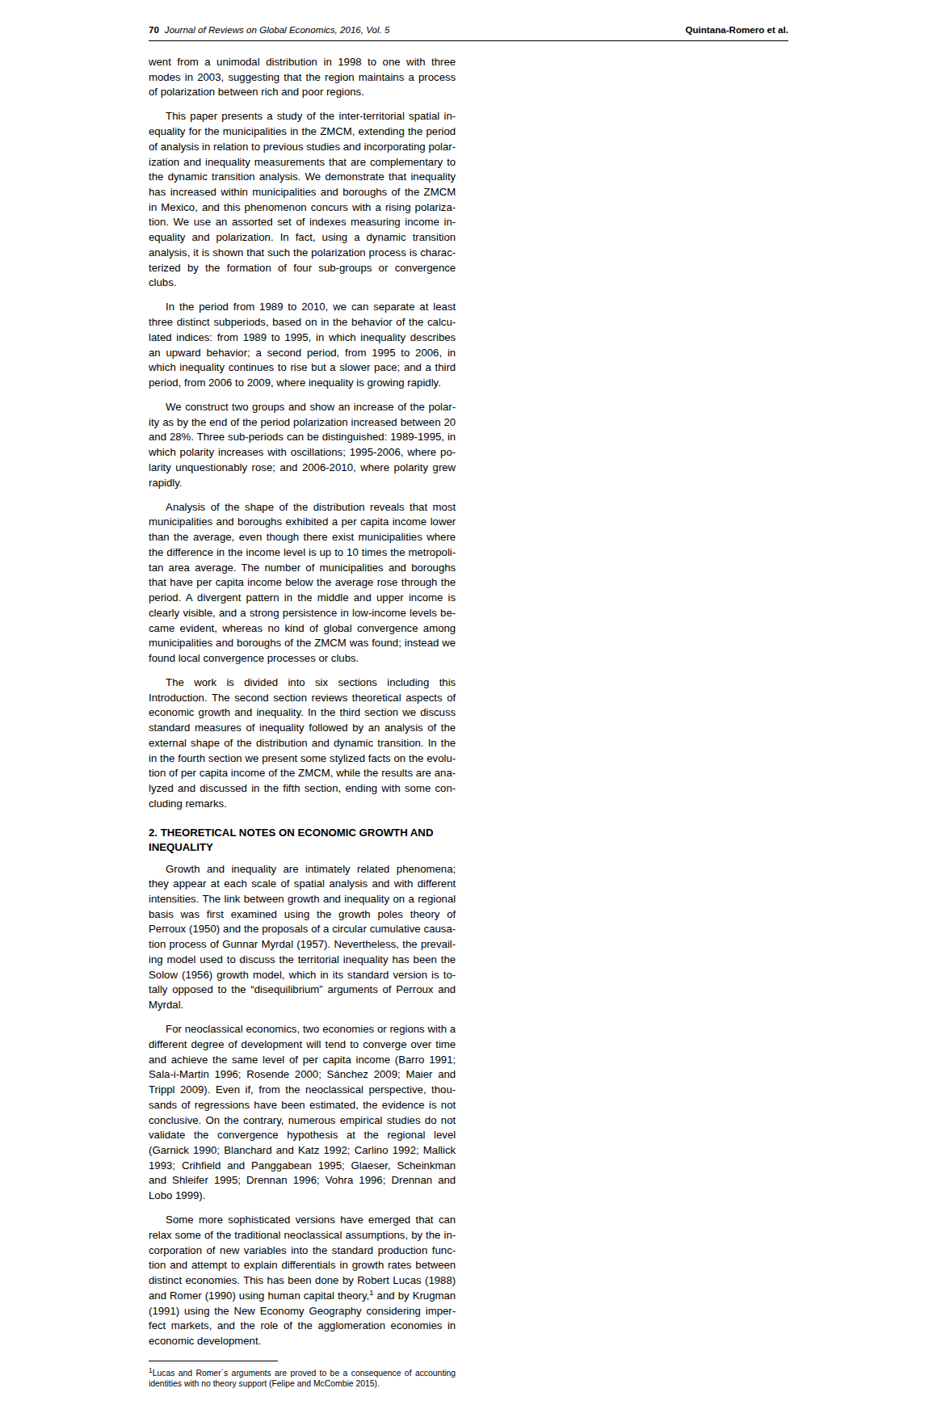70 Journal of Reviews on Global Economics, 2016, Vol. 5
Quintana-Romero et al.
went from a unimodal distribution in 1998 to one with three modes in 2003, suggesting that the region maintains a process of polarization between rich and poor regions.
This paper presents a study of the inter-territorial spatial inequality for the municipalities in the ZMCM, extending the period of analysis in relation to previous studies and incorporating polarization and inequality measurements that are complementary to the dynamic transition analysis. We demonstrate that inequality has increased within municipalities and boroughs of the ZMCM in Mexico, and this phenomenon concurs with a rising polarization. We use an assorted set of indexes measuring income inequality and polarization. In fact, using a dynamic transition analysis, it is shown that such the polarization process is characterized by the formation of four sub-groups or convergence clubs.
In the period from 1989 to 2010, we can separate at least three distinct subperiods, based on in the behavior of the calculated indices: from 1989 to 1995, in which inequality describes an upward behavior; a second period, from 1995 to 2006, in which inequality continues to rise but a slower pace; and a third period, from 2006 to 2009, where inequality is growing rapidly.
We construct two groups and show an increase of the polarity as by the end of the period polarization increased between 20 and 28%. Three sub-periods can be distinguished: 1989-1995, in which polarity increases with oscillations; 1995-2006, where polarity unquestionably rose; and 2006-2010, where polarity grew rapidly.
Analysis of the shape of the distribution reveals that most municipalities and boroughs exhibited a per capita income lower than the average, even though there exist municipalities where the difference in the income level is up to 10 times the metropolitan area average. The number of municipalities and boroughs that have per capita income below the average rose through the period. A divergent pattern in the middle and upper income is clearly visible, and a strong persistence in low-income levels became evident, whereas no kind of global convergence among municipalities and boroughs of the ZMCM was found; instead we found local convergence processes or clubs.
The work is divided into six sections including this Introduction. The second section reviews theoretical aspects of economic growth and inequality. In the third section we discuss standard measures of inequality followed by an analysis of the external shape of the distribution and dynamic transition. In the in the fourth section we present some stylized facts on the evolution of per capita income of the ZMCM, while the results are analyzed and discussed in the fifth section, ending with some concluding remarks.
2. Theoretical Notes on Economic Growth and Inequality
Growth and inequality are intimately related phenomena; they appear at each scale of spatial analysis and with different intensities. The link between growth and inequality on a regional basis was first examined using the growth poles theory of Perroux (1950) and the proposals of a circular cumulative causation process of Gunnar Myrdal (1957). Nevertheless, the prevailing model used to discuss the territorial inequality has been the Solow (1956) growth model, which in its standard version is totally opposed to the “disequilibrium” arguments of Perroux and Myrdal.
For neoclassical economics, two economies or regions with a different degree of development will tend to converge over time and achieve the same level of per capita income (Barro 1991; Sala-i-Martin 1996; Rosende 2000; Sánchez 2009; Maier and Trippl 2009). Even if, from the neoclassical perspective, thousands of regressions have been estimated, the evidence is not conclusive. On the contrary, numerous empirical studies do not validate the convergence hypothesis at the regional level (Garnick 1990; Blanchard and Katz 1992; Carlino 1992; Mallick 1993; Crihfield and Panggabean 1995; Glaeser, Scheinkman and Shleifer 1995; Drennan 1996; Vohra 1996; Drennan and Lobo 1999).
Some more sophisticated versions have emerged that can relax some of the traditional neoclassical assumptions, by the incorporation of new variables into the standard production function and attempt to explain differentials in growth rates between distinct economies. This has been done by Robert Lucas (1988) and Romer (1990) using human capital theory,1 and by Krugman (1991) using the New Economy Geography considering imperfect markets, and the role of the agglomeration economies in economic development.
1Lucas and Romer´s arguments are proved to be a consequence of accounting identities with no theory support (Felipe and McCombie 2015).